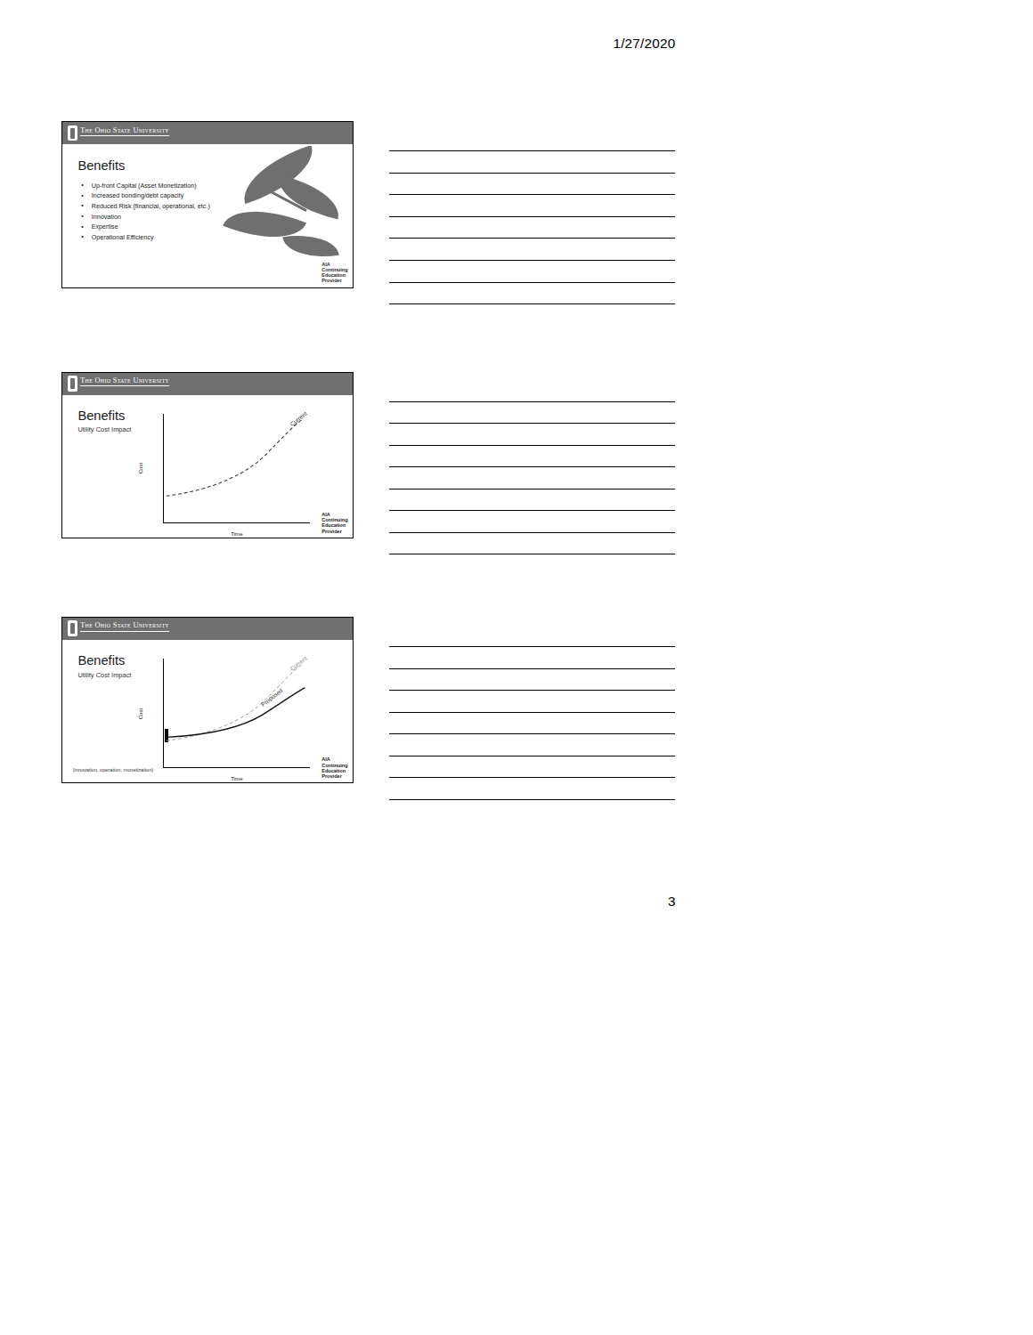1/27/2020
The Ohio State University
Benefits
Up-front Capital (Asset Monetization)
Increased bonding/debt capacity
Reduced Risk (financial, operational, etc.)
Innovation
Expertise
Operational Efficiency
AIA
Continuing
Education
Provider
The Ohio State University
Benefits
Utility Cost Impact
Cost
Time
Current
AIA
Continuing
Education
Provider
The Ohio State University
Benefits
Utility Cost Impact
Cost
Time
Current
Proposed
(innovation, operation, monetization)
AIA
Continuing
Education
Provider
3